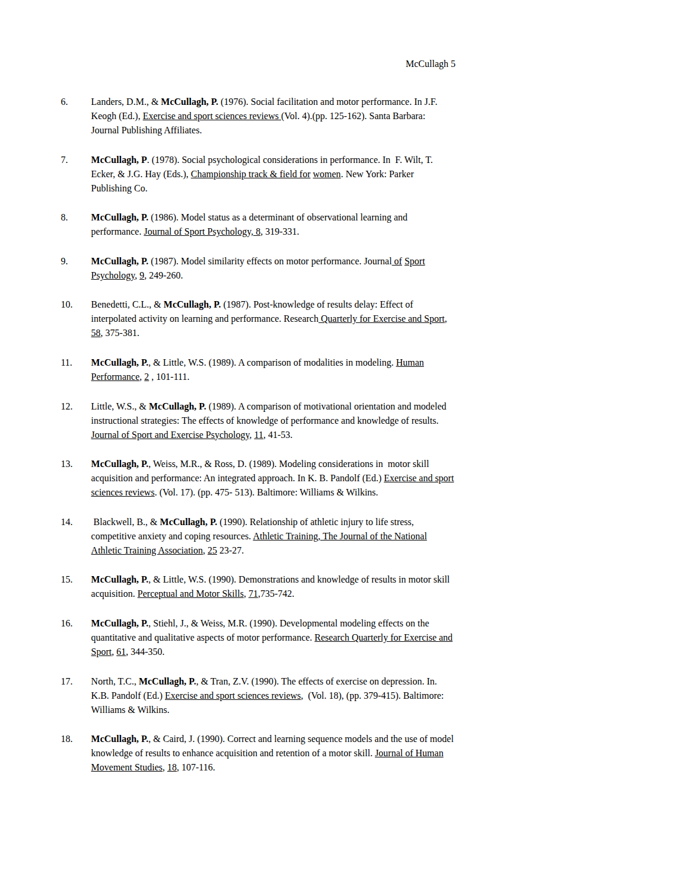McCullagh 5
6. Landers, D.M., & McCullagh, P. (1976). Social facilitation and motor performance. In J.F. Keogh (Ed.), Exercise and sport sciences reviews (Vol. 4).(pp. 125-162). Santa Barbara: Journal Publishing Affiliates.
7. McCullagh, P. (1978). Social psychological considerations in performance. In F. Wilt, T. Ecker, & J.G. Hay (Eds.), Championship track & field for women. New York: Parker Publishing Co.
8. McCullagh, P. (1986). Model status as a determinant of observational learning and performance. Journal of Sport Psychology, 8, 319-331.
9. McCullagh, P. (1987). Model similarity effects on motor performance. Journal of Sport Psychology, 9, 249-260.
10. Benedetti, C.L., & McCullagh, P. (1987). Post-knowledge of results delay: Effect of interpolated activity on learning and performance. Research Quarterly for Exercise and Sport, 58, 375-381.
11. McCullagh, P., & Little, W.S. (1989). A comparison of modalities in modeling. Human Performance, 2 , 101-111.
12. Little, W.S., & McCullagh, P. (1989). A comparison of motivational orientation and modeled instructional strategies: The effects of knowledge of performance and knowledge of results. Journal of Sport and Exercise Psychology, 11, 41-53.
13. McCullagh, P., Weiss, M.R., & Ross, D. (1989). Modeling considerations in motor skill acquisition and performance: An integrated approach. In K. B. Pandolf (Ed.) Exercise and sport sciences reviews. (Vol. 17). (pp. 475- 513). Baltimore: Williams & Wilkins.
14. Blackwell, B., & McCullagh, P. (1990). Relationship of athletic injury to life stress, competitive anxiety and coping resources. Athletic Training, The Journal of the National Athletic Training Association, 25 23-27.
15. McCullagh, P., & Little, W.S. (1990). Demonstrations and knowledge of results in motor skill acquisition. Perceptual and Motor Skills, 71,735-742.
16. McCullagh, P., Stiehl, J., & Weiss, M.R. (1990). Developmental modeling effects on the quantitative and qualitative aspects of motor performance. Research Quarterly for Exercise and Sport, 61, 344-350.
17. North, T.C., McCullagh, P., & Tran, Z.V. (1990). The effects of exercise on depression. In. K.B. Pandolf (Ed.) Exercise and sport sciences reviews, (Vol. 18), (pp. 379-415). Baltimore: Williams & Wilkins.
18. McCullagh, P., & Caird, J. (1990). Correct and learning sequence models and the use of model knowledge of results to enhance acquisition and retention of a motor skill. Journal of Human Movement Studies, 18, 107-116.